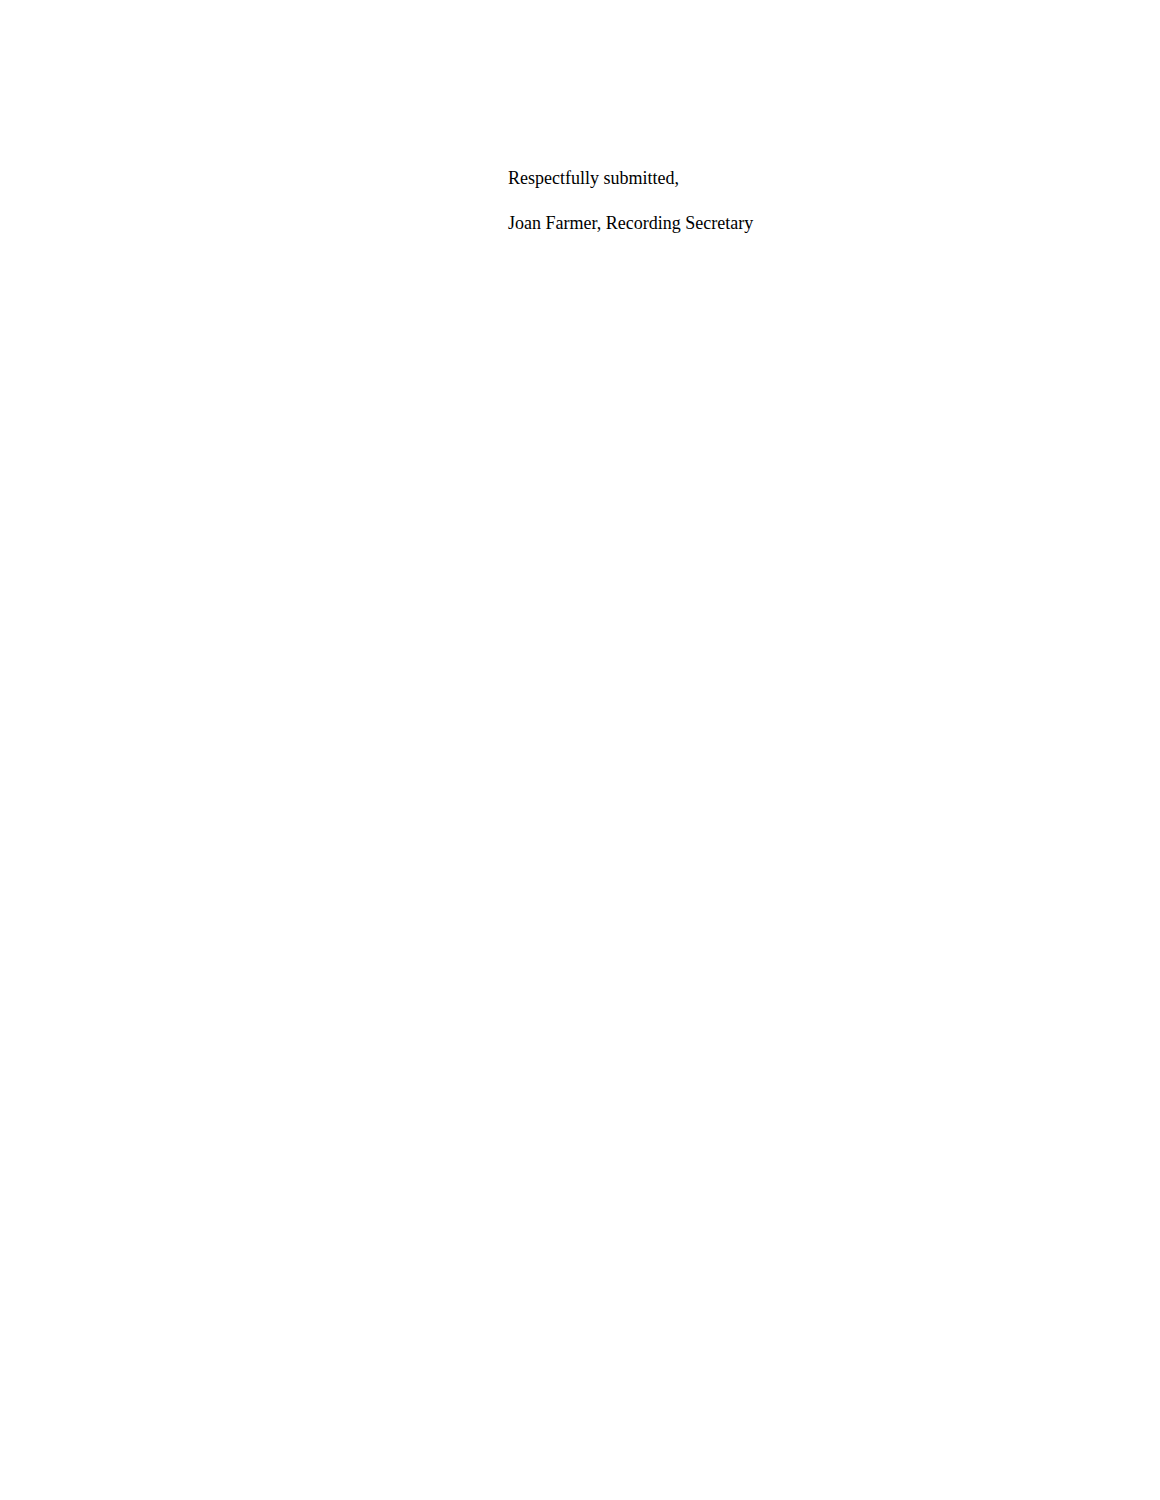Respectfully submitted,
Joan Farmer, Recording Secretary